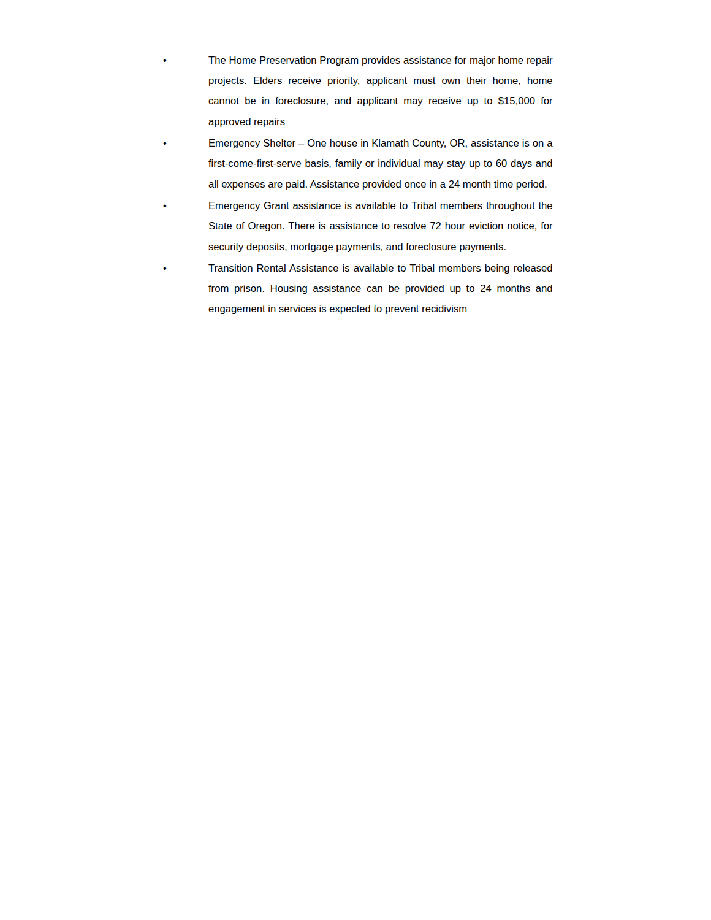The Home Preservation Program provides assistance for major home repair projects. Elders receive priority, applicant must own their home, home cannot be in foreclosure, and applicant may receive up to $15,000 for approved repairs
Emergency Shelter – One house in Klamath County, OR, assistance is on a first-come-first-serve basis, family or individual may stay up to 60 days and all expenses are paid. Assistance provided once in a 24 month time period.
Emergency Grant assistance is available to Tribal members throughout the State of Oregon. There is assistance to resolve 72 hour eviction notice, for security deposits, mortgage payments, and foreclosure payments.
Transition Rental Assistance is available to Tribal members being released from prison. Housing assistance can be provided up to 24 months and engagement in services is expected to prevent recidivism